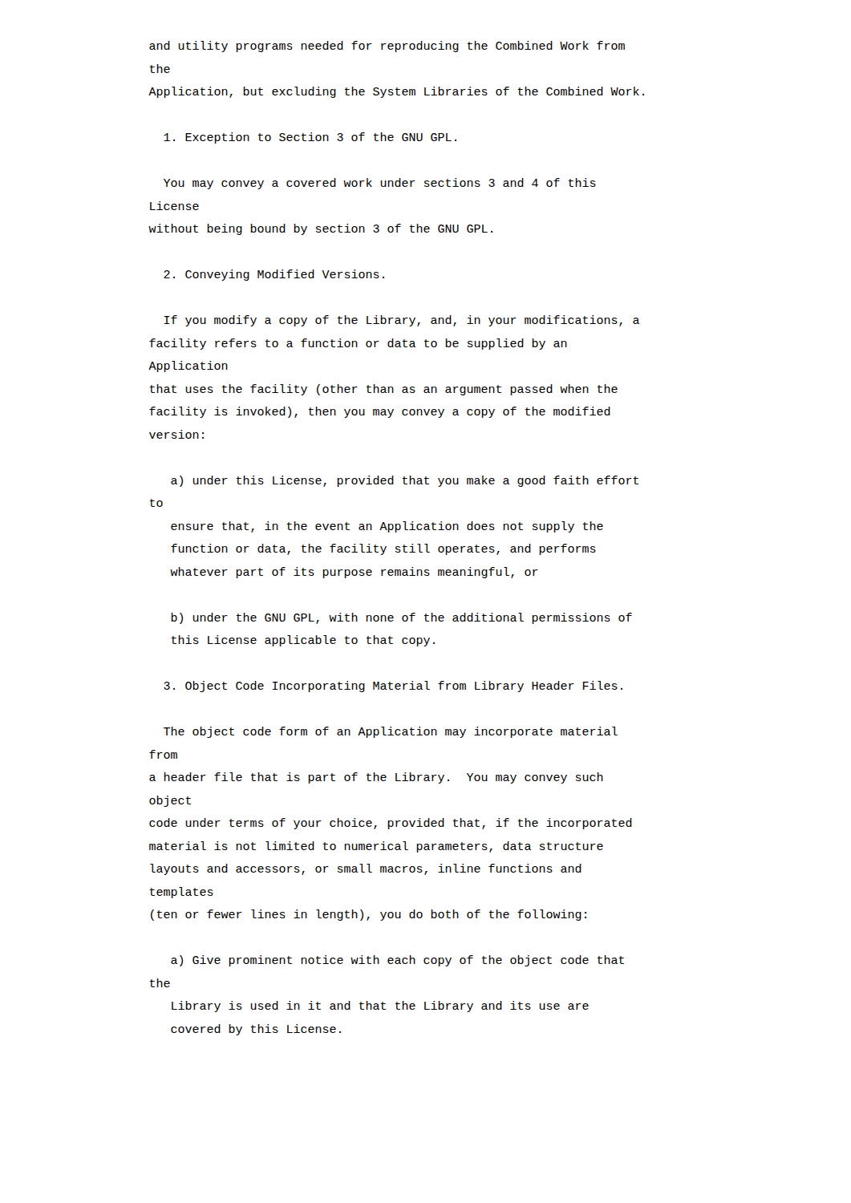and utility programs needed for reproducing the Combined Work from
the
Application, but excluding the System Libraries of the Combined Work.

  1. Exception to Section 3 of the GNU GPL.

  You may convey a covered work under sections 3 and 4 of this
License
without being bound by section 3 of the GNU GPL.

  2. Conveying Modified Versions.

  If you modify a copy of the Library, and, in your modifications, a
facility refers to a function or data to be supplied by an
Application
that uses the facility (other than as an argument passed when the
facility is invoked), then you may convey a copy of the modified
version:

   a) under this License, provided that you make a good faith effort
to
   ensure that, in the event an Application does not supply the
   function or data, the facility still operates, and performs
   whatever part of its purpose remains meaningful, or

   b) under the GNU GPL, with none of the additional permissions of
   this License applicable to that copy.

  3. Object Code Incorporating Material from Library Header Files.

  The object code form of an Application may incorporate material
from
a header file that is part of the Library.  You may convey such
object
code under terms of your choice, provided that, if the incorporated
material is not limited to numerical parameters, data structure
layouts and accessors, or small macros, inline functions and
templates
(ten or fewer lines in length), you do both of the following:

   a) Give prominent notice with each copy of the object code that
the
   Library is used in it and that the Library and its use are
   covered by this License.